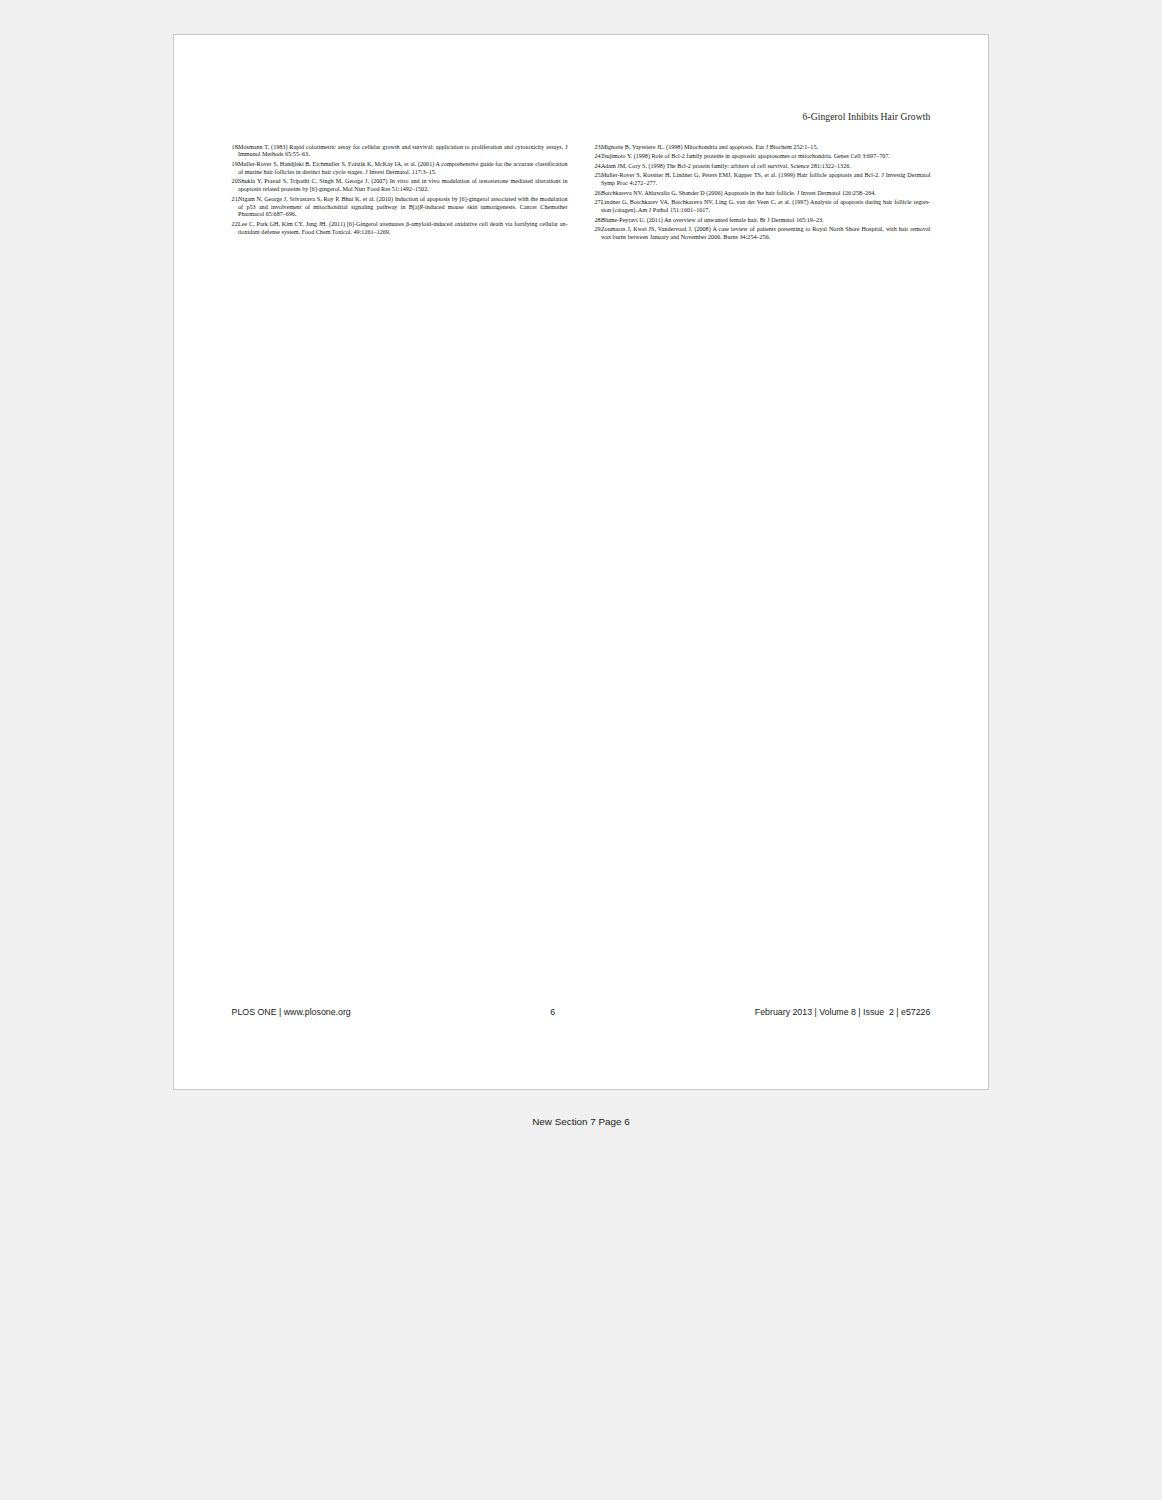6-Gingerol Inhibits Hair Growth
Mosmann T. (1983) Rapid colorimetric assay for cellular growth and survival: application to proliferation and cytotoxicity assays. J Immunol Methods 65:55–63.
Muller-Rover S, Handjiski B, Eichmuller S, Foitzik K, McKay IA, et al. (2001) A comprehensive guide for the accurate classification of murine hair follicles in distinct hair cycle stages. J Invest Dermatol. 117:3–15.
Shukla Y, Prasad S, Tripathi C, Singh M, George J, (2007) In vitro and in vivo modulation of testosterone mediated alterations in apoptosis related proteins by [6]-gingerol. Mol Nutr Food Res 51:1492–1502.
Nigam N, George J, Srivastava S, Roy P, Bhui K, et al. (2010) Induction of apoptosis by [6]-gingerol associated with the modulation of p53 and involvement of mitochondrial signaling pathway in B[a]P-induced mouse skin tumorigenesis. Cancer Chemother Pharmacol 65:687–696.
Lee C, Park GH, Kim CY, Jang JH. (2011) [6]-Gingerol attenuates β-amyloid-induced oxidative cell death via fortifying cellular antioxidant defense system. Food Chem Toxicol. 49:1261–1269.
Mignotte B, Vayssiere JL. (1998) Mitochondria and apoptosis. Eur J Biochem 252:1–15.
Tsujimoto Y. (1998) Role of Bcl-2 family proteins in apoptosis: apoptosomes or mitochondria. Genes Cell 3:697–707.
Adam JM, Cory S. (1998) The Bcl-2 protein family: arbiters of cell survival. Science 281:1322–1326.
Muller-Rover S, Rossiter H, Lindner G, Peters EMJ, Kupper TS, et al. (1999) Hair follicle apoptosis and Bcl-2. J Investig Dermatol Symp Proc 4:272–277.
Botchkareva NV, Ahluwalia G, Shander D (2006) Apoptosis in the hair follicle. J Invest Dermatol 126:258–264.
Lindner G, Botchkarev VA, Botchkareva NV, Ling G, van der Veen C, et al. (1997) Analysis of apoptosis during hair follicle regression (catagen). Am J Pathol 151:1601–1617.
Blume-Peytavi U. (2011) An overview of unwanted female hair. Br J Dermatol 165:19–23.
Zoumaras J, Kwei JS, Vandervord J. (2008) A case review of patients presenting to Royal North Shore Hospital, with hair removal wax burns between January and November 2006. Burns 34:254–256.
PLOS ONE | www.plosone.org
6
February 2013 | Volume 8 | Issue 2 | e57226
New Section 7 Page 6